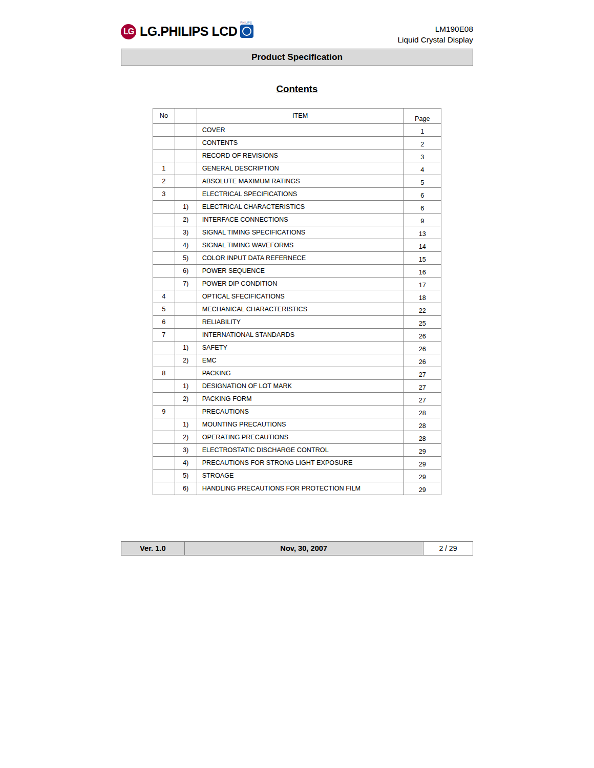LG LG.PHILIPS LCD PHILIPS
LM190E08
Liquid Crystal Display
Product Specification
Contents
| No | | ITEM | Page |
| --- | --- | --- | --- |
| | | COVER | 1 |
| | | CONTENTS | 2 |
| | | RECORD OF REVISIONS | 3 |
| 1 | | GENERAL DESCRIPTION | 4 |
| 2 | | ABSOLUTE MAXIMUM RATINGS | 5 |
| 3 | | ELECTRICAL SPECIFICATIONS | 6 |
| | 1) | ELECTRICAL CHARACTERISTICS | 6 |
| | 2) | INTERFACE CONNECTIONS | 9 |
| | 3) | SIGNAL TIMING SPECIFICATIONS | 13 |
| | 4) | SIGNAL TIMING WAVEFORMS | 14 |
| | 5) | COLOR INPUT DATA REFERNECE | 15 |
| | 6) | POWER SEQUENCE | 16 |
| | 7) | POWER DIP CONDITION | 17 |
| 4 | | OPTICAL SFECIFICATIONS | 18 |
| 5 | | MECHANICAL CHARACTERISTICS | 22 |
| 6 | | RELIABILITY | 25 |
| 7 | | INTERNATIONAL STANDARDS | 26 |
| | 1) | SAFETY | 26 |
| | 2) | EMC | 26 |
| 8 | | PACKING | 27 |
| | 1) | DESIGNATION OF LOT MARK | 27 |
| | 2) | PACKING FORM | 27 |
| 9 | | PRECAUTIONS | 28 |
| | 1) | MOUNTING PRECAUTIONS | 28 |
| | 2) | OPERATING PRECAUTIONS | 28 |
| | 3) | ELECTROSTATIC DISCHARGE CONTROL | 29 |
| | 4) | PRECAUTIONS FOR STRONG LIGHT EXPOSURE | 29 |
| | 5) | STROAGE | 29 |
| | 6) | HANDLING PRECAUTIONS FOR PROTECTION FILM | 29 |
Ver. 1.0
Nov, 30, 2007
2 / 29